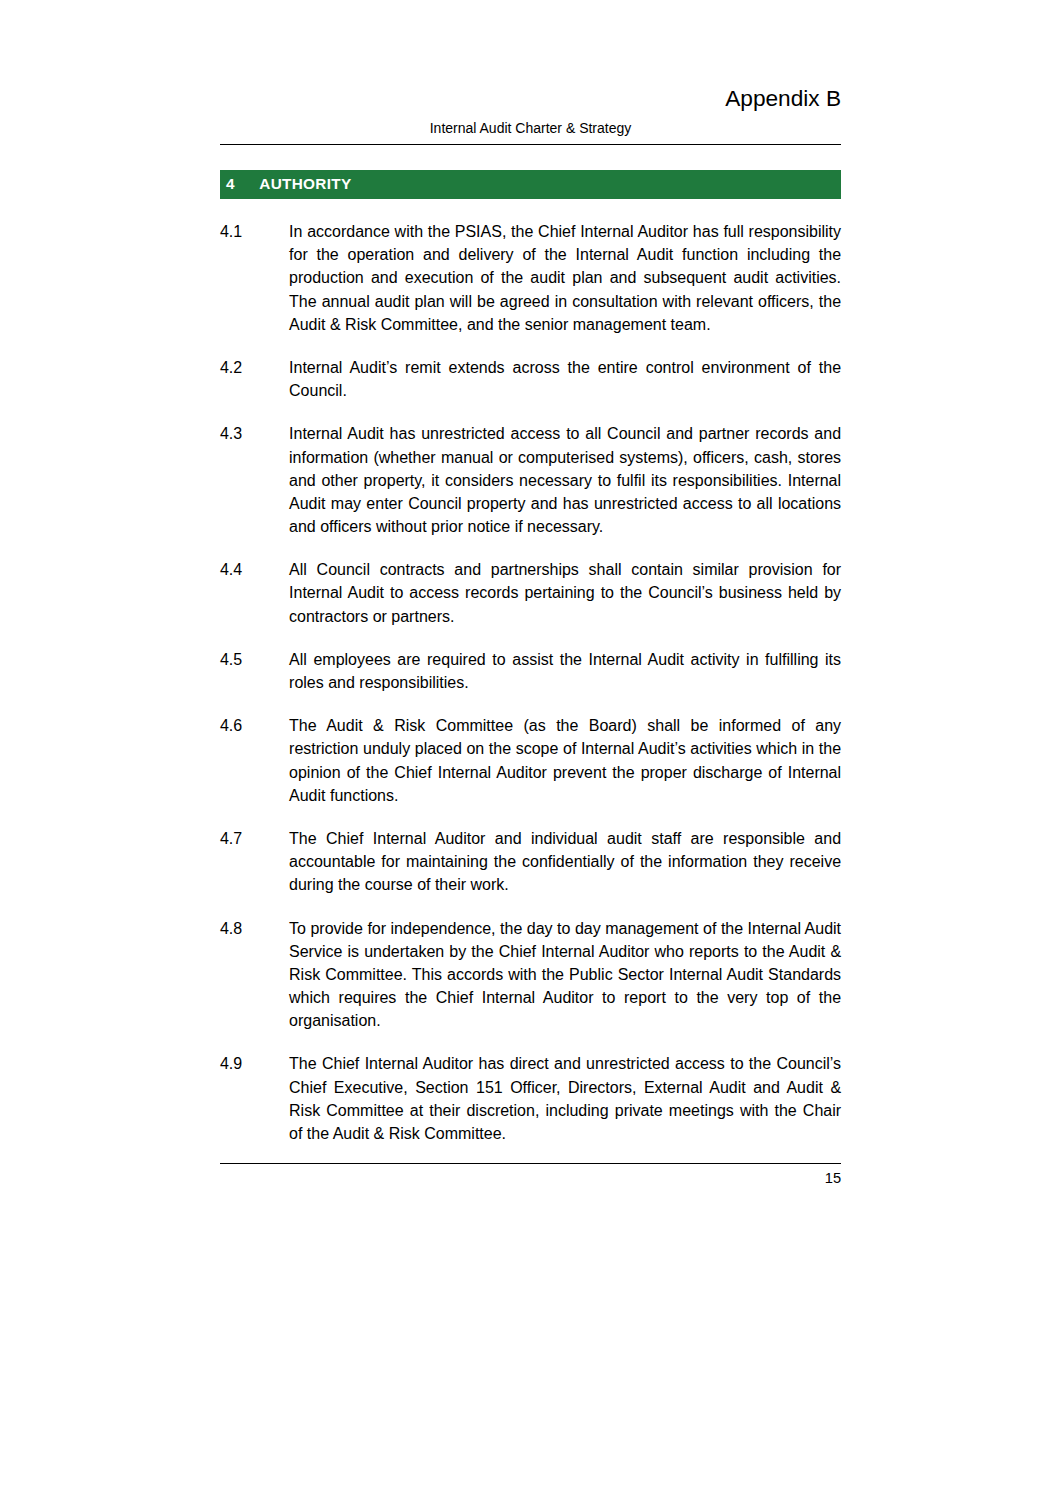Appendix B
Internal Audit Charter & Strategy
4 AUTHORITY
4.1 In accordance with the PSIAS, the Chief Internal Auditor has full responsibility for the operation and delivery of the Internal Audit function including the production and execution of the audit plan and subsequent audit activities. The annual audit plan will be agreed in consultation with relevant officers, the Audit & Risk Committee, and the senior management team.
4.2 Internal Audit’s remit extends across the entire control environment of the Council.
4.3 Internal Audit has unrestricted access to all Council and partner records and information (whether manual or computerised systems), officers, cash, stores and other property, it considers necessary to fulfil its responsibilities. Internal Audit may enter Council property and has unrestricted access to all locations and officers without prior notice if necessary.
4.4 All Council contracts and partnerships shall contain similar provision for Internal Audit to access records pertaining to the Council’s business held by contractors or partners.
4.5 All employees are required to assist the Internal Audit activity in fulfilling its roles and responsibilities.
4.6 The Audit & Risk Committee (as the Board) shall be informed of any restriction unduly placed on the scope of Internal Audit’s activities which in the opinion of the Chief Internal Auditor prevent the proper discharge of Internal Audit functions.
4.7 The Chief Internal Auditor and individual audit staff are responsible and accountable for maintaining the confidentially of the information they receive during the course of their work.
4.8 To provide for independence, the day to day management of the Internal Audit Service is undertaken by the Chief Internal Auditor who reports to the Audit & Risk Committee. This accords with the Public Sector Internal Audit Standards which requires the Chief Internal Auditor to report to the very top of the organisation.
4.9 The Chief Internal Auditor has direct and unrestricted access to the Council’s Chief Executive, Section 151 Officer, Directors, External Audit and Audit & Risk Committee at their discretion, including private meetings with the Chair of the Audit & Risk Committee.
15